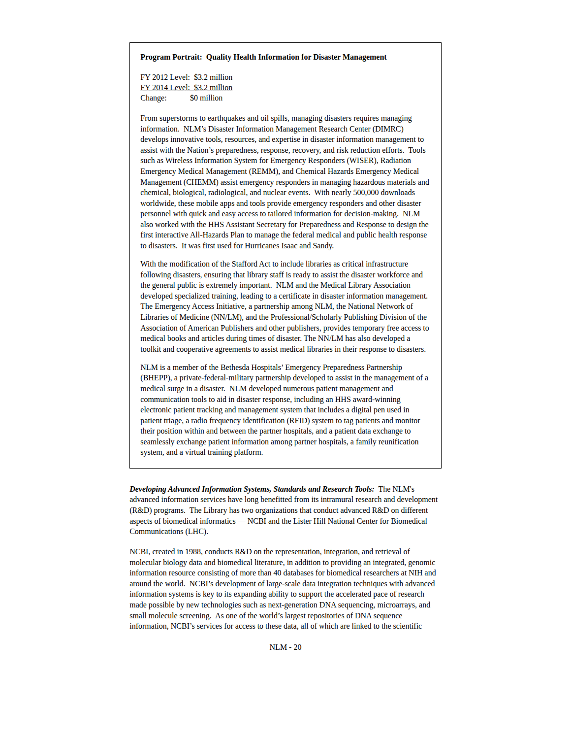Program Portrait: Quality Health Information for Disaster Management
FY 2012 Level: $3.2 million
FY 2014 Level: $3.2 million
Change:$0 million
From superstorms to earthquakes and oil spills, managing disasters requires managing information. NLM’s Disaster Information Management Research Center (DIMRC) develops innovative tools, resources, and expertise in disaster information management to assist with the Nation’s preparedness, response, recovery, and risk reduction efforts. Tools such as Wireless Information System for Emergency Responders (WISER), Radiation Emergency Medical Management (REMM), and Chemical Hazards Emergency Medical Management (CHEMM) assist emergency responders in managing hazardous materials and chemical, biological, radiological, and nuclear events. With nearly 500,000 downloads worldwide, these mobile apps and tools provide emergency responders and other disaster personnel with quick and easy access to tailored information for decision-making. NLM also worked with the HHS Assistant Secretary for Preparedness and Response to design the first interactive All-Hazards Plan to manage the federal medical and public health response to disasters. It was first used for Hurricanes Isaac and Sandy.
With the modification of the Stafford Act to include libraries as critical infrastructure following disasters, ensuring that library staff is ready to assist the disaster workforce and the general public is extremely important. NLM and the Medical Library Association developed specialized training, leading to a certificate in disaster information management. The Emergency Access Initiative, a partnership among NLM, the National Network of Libraries of Medicine (NN/LM), and the Professional/Scholarly Publishing Division of the Association of American Publishers and other publishers, provides temporary free access to medical books and articles during times of disaster. The NN/LM has also developed a toolkit and cooperative agreements to assist medical libraries in their response to disasters.
NLM is a member of the Bethesda Hospitals’ Emergency Preparedness Partnership (BHEPP), a private-federal-military partnership developed to assist in the management of a medical surge in a disaster. NLM developed numerous patient management and communication tools to aid in disaster response, including an HHS award-winning electronic patient tracking and management system that includes a digital pen used in patient triage, a radio frequency identification (RFID) system to tag patients and monitor their position within and between the partner hospitals, and a patient data exchange to seamlessly exchange patient information among partner hospitals, a family reunification system, and a virtual training platform.
Developing Advanced Information Systems, Standards and Research Tools: The NLM's advanced information services have long benefitted from its intramural research and development (R&D) programs. The Library has two organizations that conduct advanced R&D on different aspects of biomedical informatics — NCBI and the Lister Hill National Center for Biomedical Communications (LHC).
NCBI, created in 1988, conducts R&D on the representation, integration, and retrieval of molecular biology data and biomedical literature, in addition to providing an integrated, genomic information resource consisting of more than 40 databases for biomedical researchers at NIH and around the world. NCBI’s development of large-scale data integration techniques with advanced information systems is key to its expanding ability to support the accelerated pace of research made possible by new technologies such as next-generation DNA sequencing, microarrays, and small molecule screening. As one of the world’s largest repositories of DNA sequence information, NCBI’s services for access to these data, all of which are linked to the scientific
NLM - 20